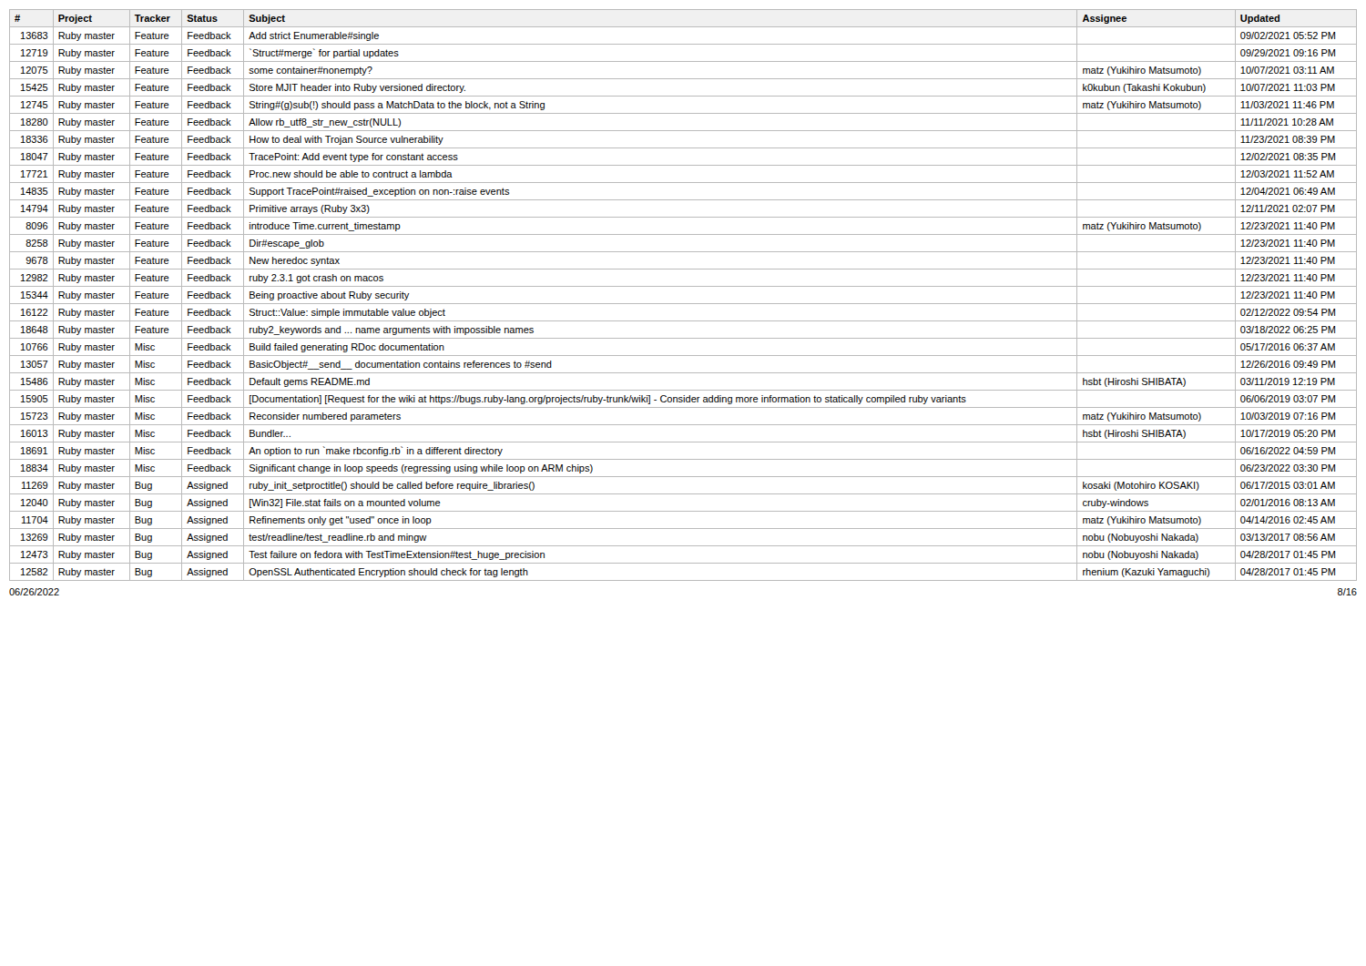| # | Project | Tracker | Status | Subject | Assignee | Updated |
| --- | --- | --- | --- | --- | --- | --- |
| 13683 | Ruby master | Feature | Feedback | Add strict Enumerable#single | | 09/02/2021 05:52 PM |
| 12719 | Ruby master | Feature | Feedback | `Struct#merge` for partial updates | | 09/29/2021 09:16 PM |
| 12075 | Ruby master | Feature | Feedback | some container#nonempty? | matz (Yukihiro Matsumoto) | 10/07/2021 03:11 AM |
| 15425 | Ruby master | Feature | Feedback | Store MJIT header into Ruby versioned directory. | k0kubun (Takashi Kokubun) | 10/07/2021 11:03 PM |
| 12745 | Ruby master | Feature | Feedback | String#(g)sub(!) should pass a MatchData to the block, not a String | matz (Yukihiro Matsumoto) | 11/03/2021 11:46 PM |
| 18280 | Ruby master | Feature | Feedback | Allow rb_utf8_str_new_cstr(NULL) | | 11/11/2021 10:28 AM |
| 18336 | Ruby master | Feature | Feedback | How to deal with Trojan Source vulnerability | | 11/23/2021 08:39 PM |
| 18047 | Ruby master | Feature | Feedback | TracePoint: Add event type for constant access | | 12/02/2021 08:35 PM |
| 17721 | Ruby master | Feature | Feedback | Proc.new should be able to contruct a lambda | | 12/03/2021 11:52 AM |
| 14835 | Ruby master | Feature | Feedback | Support TracePoint#raised_exception on non-:raise events | | 12/04/2021 06:49 AM |
| 14794 | Ruby master | Feature | Feedback | Primitive arrays (Ruby 3x3) | | 12/11/2021 02:07 PM |
| 8096 | Ruby master | Feature | Feedback | introduce Time.current_timestamp | matz (Yukihiro Matsumoto) | 12/23/2021 11:40 PM |
| 8258 | Ruby master | Feature | Feedback | Dir#escape_glob | | 12/23/2021 11:40 PM |
| 9678 | Ruby master | Feature | Feedback | New heredoc syntax | | 12/23/2021 11:40 PM |
| 12982 | Ruby master | Feature | Feedback | ruby 2.3.1 got crash on macos | | 12/23/2021 11:40 PM |
| 15344 | Ruby master | Feature | Feedback | Being proactive about Ruby security | | 12/23/2021 11:40 PM |
| 16122 | Ruby master | Feature | Feedback | Struct::Value: simple immutable value object | | 02/12/2022 09:54 PM |
| 18648 | Ruby master | Feature | Feedback | ruby2_keywords and ... name arguments with impossible names | | 03/18/2022 06:25 PM |
| 10766 | Ruby master | Misc | Feedback | Build failed generating RDoc documentation | | 05/17/2016 06:37 AM |
| 13057 | Ruby master | Misc | Feedback | BasicObject#__send__ documentation contains references to #send | | 12/26/2016 09:49 PM |
| 15486 | Ruby master | Misc | Feedback | Default gems README.md | hsbt (Hiroshi SHIBATA) | 03/11/2019 12:19 PM |
| 15905 | Ruby master | Misc | Feedback | [Documentation] [Request for the wiki at https://bugs.ruby-lang.org/projects/ruby-trunk/wiki] - Consider adding more information to statically compiled ruby variants | | 06/06/2019 03:07 PM |
| 15723 | Ruby master | Misc | Feedback | Reconsider numbered parameters | matz (Yukihiro Matsumoto) | 10/03/2019 07:16 PM |
| 16013 | Ruby master | Misc | Feedback | Bundler... | hsbt (Hiroshi SHIBATA) | 10/17/2019 05:20 PM |
| 18691 | Ruby master | Misc | Feedback | An option to run `make rbconfig.rb` in a different directory | | 06/16/2022 04:59 PM |
| 18834 | Ruby master | Misc | Feedback | Significant change in loop speeds (regressing using while loop on ARM chips) | | 06/23/2022 03:30 PM |
| 11269 | Ruby master | Bug | Assigned | ruby_init_setproctitle() should be called before require_libraries() | kosaki (Motohiro KOSAKI) | 06/17/2015 03:01 AM |
| 12040 | Ruby master | Bug | Assigned | [Win32] File.stat fails on a mounted volume | cruby-windows | 02/01/2016 08:13 AM |
| 11704 | Ruby master | Bug | Assigned | Refinements only get "used" once in loop | matz (Yukihiro Matsumoto) | 04/14/2016 02:45 AM |
| 13269 | Ruby master | Bug | Assigned | test/readline/test_readline.rb and mingw | nobu (Nobuyoshi Nakada) | 03/13/2017 08:56 AM |
| 12473 | Ruby master | Bug | Assigned | Test failure on fedora with TestTimeExtension#test_huge_precision | nobu (Nobuyoshi Nakada) | 04/28/2017 01:45 PM |
| 12582 | Ruby master | Bug | Assigned | OpenSSL Authenticated Encryption should check for tag length | rhenium (Kazuki Yamaguchi) | 04/28/2017 01:45 PM |
06/26/2022 8/16